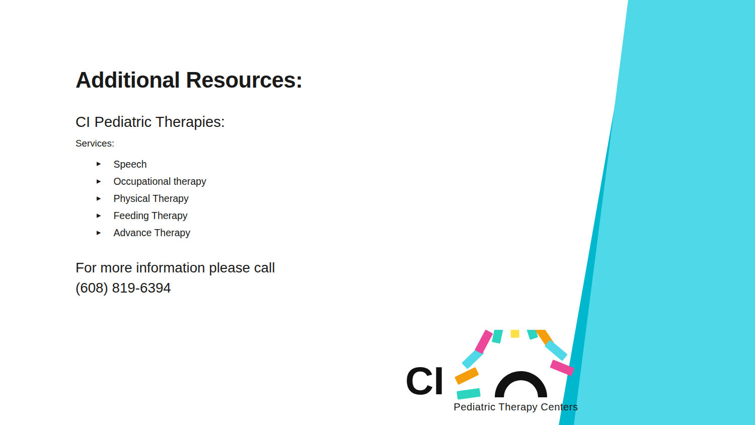Additional Resources:
CI Pediatric Therapies:
Services:
Speech
Occupational therapy
Physical Therapy
Feeding Therapy
Advance Therapy
For more information please call
(608) 819-6394
CI
Pediatric Therapy Centers